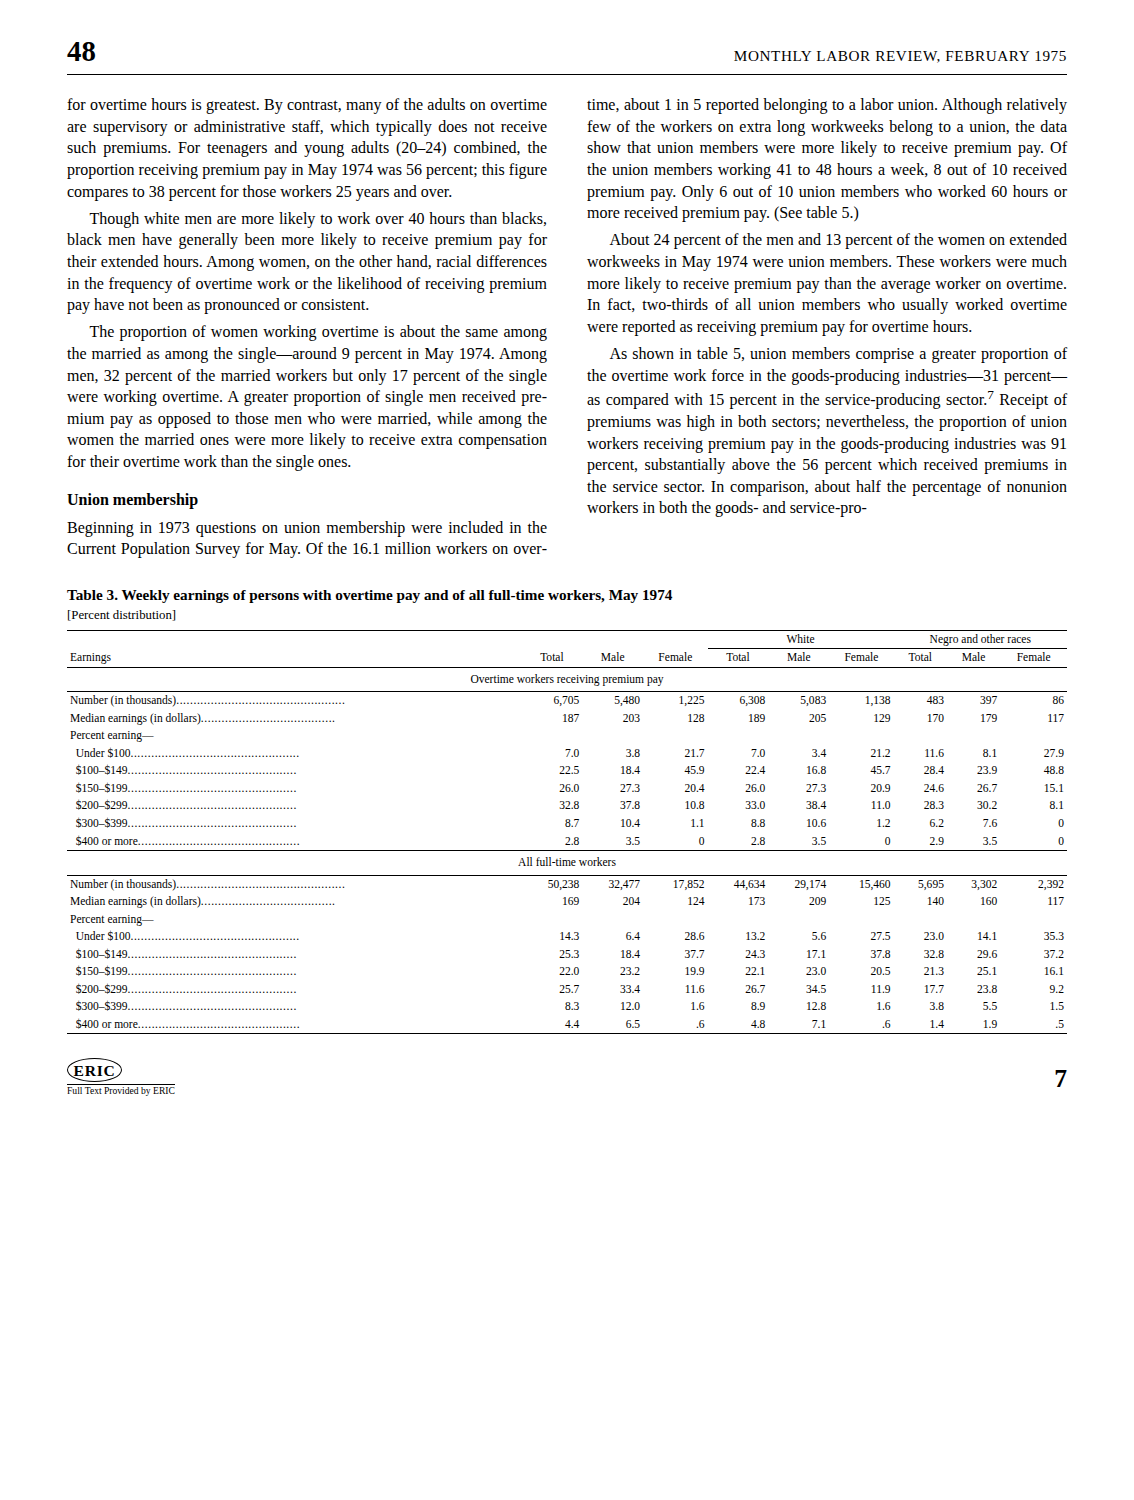48
MONTHLY LABOR REVIEW, FEBRUARY 1975
for overtime hours is greatest. By contrast, many of the adults on overtime are supervisory or administrative staff, which typically does not receive such premiums. For teenagers and young adults (20–24) combined, the proportion receiving premium pay in May 1974 was 56 percent; this figure compares to 38 percent for those workers 25 years and over.
Though white men are more likely to work over 40 hours than blacks, black men have generally been more likely to receive premium pay for their extended hours. Among women, on the other hand, racial differences in the frequency of overtime work or the likelihood of receiving premium pay have not been as pronounced or consistent.
The proportion of women working overtime is about the same among the married as among the single—around 9 percent in May 1974. Among men, 32 percent of the married workers but only 17 percent of the single were working overtime. A greater proportion of single men received premium pay as opposed to those men who were married, while among the women the married ones were more likely to receive extra compensation for their overtime work than the single ones.
Union membership
Beginning in 1973 questions on union membership were included in the Current Population Survey for May. Of the 16.1 million workers on overtime, about 1 in 5 reported belonging to a labor union. Although relatively few of the workers on extra long workweeks belong to a union, the data show that union members were more likely to receive premium pay. Of the union members working 41 to 48 hours a week, 8 out of 10 received premium pay. Only 6 out of 10 union members who worked 60 hours or more received premium pay. (See table 5.)
About 24 percent of the men and 13 percent of the women on extended workweeks in May 1974 were union members. These workers were much more likely to receive premium pay than the average worker on overtime. In fact, two-thirds of all union members who usually worked overtime were reported as receiving premium pay for overtime hours.
As shown in table 5, union members comprise a greater proportion of the overtime work force in the goods-producing industries—31 percent—as compared with 15 percent in the service-producing sector.7 Receipt of premiums was high in both sectors; nevertheless, the proportion of union workers receiving premium pay in the goods-producing industries was 91 percent, substantially above the 56 percent which received premiums in the service sector. In comparison, about half the percentage of nonunion workers in both the goods- and service-pro-
Table 3. Weekly earnings of persons with overtime pay and of all full-time workers, May 1974
[Percent distribution]
| Earnings | Total | Male | Female | White | Negro and other races |
| --- | --- | --- | --- | --- | --- |
| Total | Male | Female | Total | Male | Female |
| Overtime workers receiving premium pay |
| Number (in thousands) ................................................. | 6,705 | 5,480 | 1,225 | 6,308 | 5,083 | 1,138 | 483 | 397 | 86 |
| Median earnings (in dollars) ....................................... | 187 | 203 | 128 | 189 | 205 | 129 | 170 | 179 | 117 |
| Percent earning— | | | | | | | | | |
| Under $100 ................................................. | 7.0 | 3.8 | 21.7 | 7.0 | 3.4 | 21.2 | 11.6 | 8.1 | 27.9 |
| $100–$149 ................................................. | 22.5 | 18.4 | 45.9 | 22.4 | 16.8 | 45.7 | 28.4 | 23.9 | 48.8 |
| $150–$199 ................................................. | 26.0 | 27.3 | 20.4 | 26.0 | 27.3 | 20.9 | 24.6 | 26.7 | 15.1 |
| $200–$299 ................................................. | 32.8 | 37.8 | 10.8 | 33.0 | 38.4 | 11.0 | 28.3 | 30.2 | 8.1 |
| $300–$399 ................................................. | 8.7 | 10.4 | 1.1 | 8.8 | 10.6 | 1.2 | 6.2 | 7.6 | 0 |
| $400 or more ............................................... | 2.8 | 3.5 | 0 | 2.8 | 3.5 | 0 | 2.9 | 3.5 | 0 |
| All full-time workers |
| Number (in thousands) ................................................. | 50,238 | 32,477 | 17,852 | 44,634 | 29,174 | 15,460 | 5,695 | 3,302 | 2,392 |
| Median earnings (in dollars) ....................................... | 169 | 204 | 124 | 173 | 209 | 125 | 140 | 160 | 117 |
| Percent earning— | | | | | | | | | |
| Under $100 ................................................. | 14.3 | 6.4 | 28.6 | 13.2 | 5.6 | 27.5 | 23.0 | 14.1 | 35.3 |
| $100–$149 ................................................. | 25.3 | 18.4 | 37.7 | 24.3 | 17.1 | 37.8 | 32.8 | 29.6 | 37.2 |
| $150–$199 ................................................. | 22.0 | 23.2 | 19.9 | 22.1 | 23.0 | 20.5 | 21.3 | 25.1 | 16.1 |
| $200–$299 ................................................. | 25.7 | 33.4 | 11.6 | 26.7 | 34.5 | 11.9 | 17.7 | 23.8 | 9.2 |
| $300–$399 ................................................. | 8.3 | 12.0 | 1.6 | 8.9 | 12.8 | 1.6 | 3.8 | 5.5 | 1.5 |
| $400 or more ............................................... | 4.4 | 6.5 | .6 | 4.8 | 7.1 | .6 | 1.4 | 1.9 | .5 |
ERIC
Full Text Provided by ERIC
7